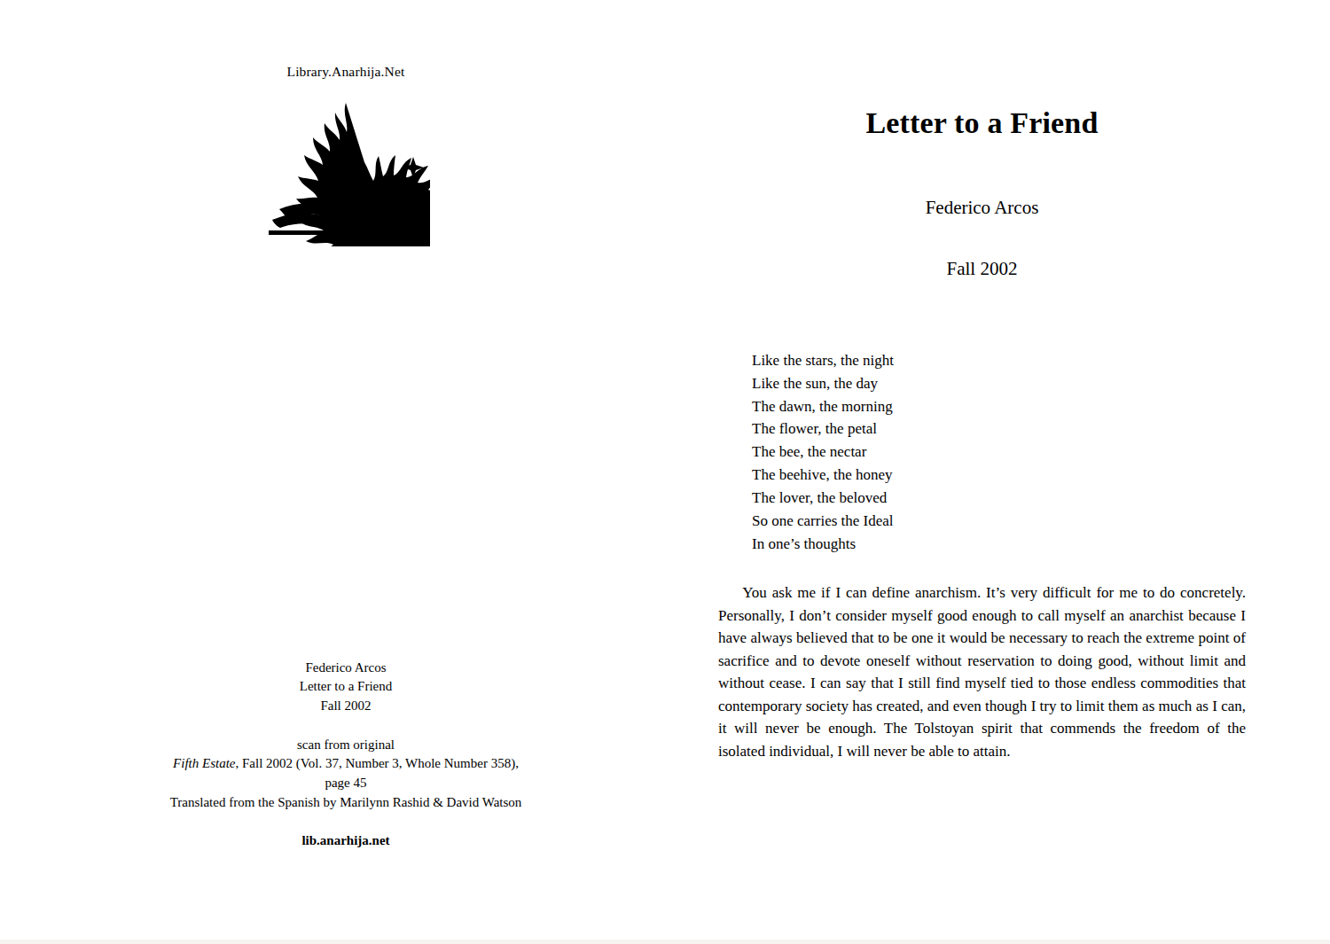Library.Anarhija.Net
Federico Arcos
Letter to a Friend
Fall 2002
scan from original
Fifth Estate, Fall 2002 (Vol. 37, Number 3, Whole Number 358),
page 45
Translated from the Spanish by Marilynn Rashid & David Watson
lib.anarhija.net
Letter to a Friend
Federico Arcos
Fall 2002
Like the stars, the night
Like the sun, the day
The dawn, the morning
The flower, the petal
The bee, the nectar
The beehive, the honey
The lover, the beloved
So one carries the Ideal
In one’s thoughts
You ask me if I can define anarchism. It’s very difficult for me to do concretely. Personally, I don’t consider myself good enough to call myself an anarchist because I have always believed that to be one it would be necessary to reach the extreme point of sacrifice and to devote oneself without reservation to doing good, without limit and without cease. I can say that I still find myself tied to those endless commodities that contemporary society has created, and even though I try to limit them as much as I can, it will never be enough. The Tolstoyan spirit that commends the freedom of the isolated individual, I will never be able to attain.